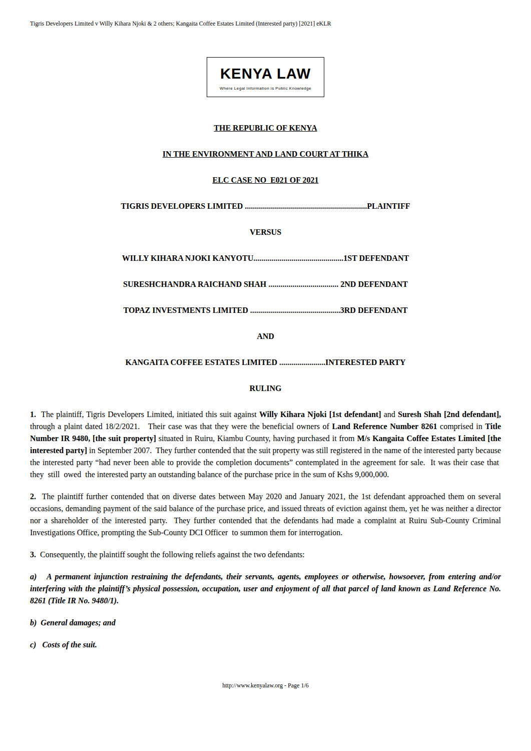Tigris Developers Limited v Willy Kihara Njoki & 2 others; Kangaita Coffee Estates Limited (Interested party) [2021] eKLR
KENYA LAW
Where Legal Information is Public Knowledge
THE REPUBLIC OF KENYA
IN THE ENVIRONMENT AND LAND COURT AT THIKA
ELC CASE NO E021 OF 2021
TIGRIS DEVELOPERS LIMITED .............................................................PLAINTIFF
VERSUS
WILLY KIHARA NJOKI KANYOTU.............................................1ST DEFENDANT
SURESHCHANDRA RAICHAND SHAH ................................... 2ND DEFENDANT
TOPAZ INVESTMENTS LIMITED .............................................3RD DEFENDANT
AND
KANGAITA COFFEE ESTATES LIMITED .......................INTERESTED PARTY
RULING
1. The plaintiff, Tigris Developers Limited, initiated this suit against Willy Kihara Njoki [1st defendant] and Suresh Shah [2nd defendant], through a plaint dated 18/2/2021. Their case was that they were the beneficial owners of Land Reference Number 8261 comprised in Title Number IR 9480, [the suit property] situated in Ruiru, Kiambu County, having purchased it from M/s Kangaita Coffee Estates Limited [the interested party] in September 2007. They further contended that the suit property was still registered in the name of the interested party because the interested party “had never been able to provide the completion documents” contemplated in the agreement for sale. It was their case that they still owed the interested party an outstanding balance of the purchase price in the sum of Kshs 9,000,000.
2. The plaintiff further contended that on diverse dates between May 2020 and January 2021, the 1st defendant approached them on several occasions, demanding payment of the said balance of the purchase price, and issued threats of eviction against them, yet he was neither a director nor a shareholder of the interested party. They further contended that the defendants had made a complaint at Ruiru Sub-County Criminal Investigations Office, prompting the Sub-County DCI Officer to summon them for interrogation.
3. Consequently, the plaintiff sought the following reliefs against the two defendants:
a) A permanent injunction restraining the defendants, their servants, agents, employees or otherwise, howsoever, from entering and/or interfering with the plaintiff’s physical possession, occupation, user and enjoyment of all that parcel of land known as Land Reference No. 8261 (Title IR No. 9480/1).
b) General damages; and
c) Costs of the suit.
http://www.kenyalaw.org - Page 1/6